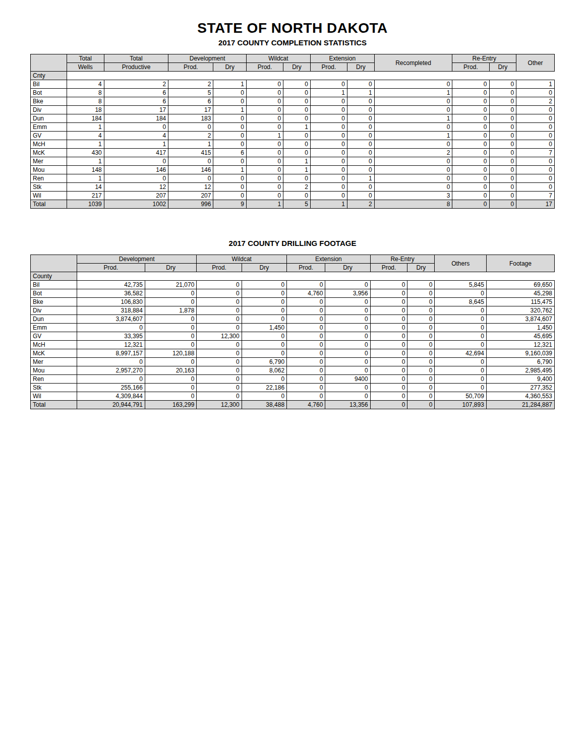STATE OF NORTH DAKOTA
2017 COUNTY COMPLETION STATISTICS
| | Total | Total | Development | Wildcat | Extension | Recompleted | Re-Entry | Other |
| --- | --- | --- | --- | --- | --- | --- | --- | --- |
| Wells | Productive | Prod. | Dry | Prod. | Dry | Prod. | Dry | Prod. | Dry |
| Cnty | |
| Bil | 4 | 2 | 2 | 1 | 0 | 0 | 0 | 0 | 0 | 0 | 0 | 1 |
| Bot | 8 | 6 | 5 | 0 | 0 | 0 | 1 | 1 | 1 | 0 | 0 | 0 |
| Bke | 8 | 6 | 6 | 0 | 0 | 0 | 0 | 0 | 0 | 0 | 0 | 2 |
| Div | 18 | 17 | 17 | 1 | 0 | 0 | 0 | 0 | 0 | 0 | 0 | 0 |
| Dun | 184 | 184 | 183 | 0 | 0 | 0 | 0 | 0 | 1 | 0 | 0 | 0 |
| Emm | 1 | 0 | 0 | 0 | 0 | 1 | 0 | 0 | 0 | 0 | 0 | 0 |
| GV | 4 | 4 | 2 | 0 | 1 | 0 | 0 | 0 | 1 | 0 | 0 | 0 |
| McH | 1 | 1 | 1 | 0 | 0 | 0 | 0 | 0 | 0 | 0 | 0 | 0 |
| McK | 430 | 417 | 415 | 6 | 0 | 0 | 0 | 0 | 2 | 0 | 0 | 7 |
| Mer | 1 | 0 | 0 | 0 | 0 | 1 | 0 | 0 | 0 | 0 | 0 | 0 |
| Mou | 148 | 146 | 146 | 1 | 0 | 1 | 0 | 0 | 0 | 0 | 0 | 0 |
| Ren | 1 | 0 | 0 | 0 | 0 | 0 | 0 | 1 | 0 | 0 | 0 | 0 |
| Stk | 14 | 12 | 12 | 0 | 0 | 2 | 0 | 0 | 0 | 0 | 0 | 0 |
| Wil | 217 | 207 | 207 | 0 | 0 | 0 | 0 | 0 | 3 | 0 | 0 | 7 |
| Total | 1039 | 1002 | 996 | 9 | 1 | 5 | 1 | 2 | 8 | 0 | 0 | 17 |
2017 COUNTY DRILLING FOOTAGE
| | Development | Wildcat | Extension | Re-Entry | Others | Footage |
| --- | --- | --- | --- | --- | --- | --- |
| Prod. | Dry | Prod. | Dry | Prod. | Dry | Prod. | Dry |
| County | |
| Bil | 42,735 | 21,070 | 0 | 0 | 0 | 0 | 0 | 0 | 5,845 | 69,650 |
| Bot | 36,582 | 0 | 0 | 0 | 4,760 | 3,956 | 0 | 0 | 0 | 45,298 |
| Bke | 106,830 | 0 | 0 | 0 | 0 | 0 | 0 | 0 | 8,645 | 115,475 |
| Div | 318,884 | 1,878 | 0 | 0 | 0 | 0 | 0 | 0 | 0 | 320,762 |
| Dun | 3,874,607 | 0 | 0 | 0 | 0 | 0 | 0 | 0 | 0 | 3,874,607 |
| Emm | 0 | 0 | 0 | 1,450 | 0 | 0 | 0 | 0 | 0 | 1,450 |
| GV | 33,395 | 0 | 12,300 | 0 | 0 | 0 | 0 | 0 | 0 | 45,695 |
| McH | 12,321 | 0 | 0 | 0 | 0 | 0 | 0 | 0 | 0 | 12,321 |
| McK | 8,997,157 | 120,188 | 0 | 0 | 0 | 0 | 0 | 0 | 42,694 | 9,160,039 |
| Mer | 0 | 0 | 0 | 6,790 | 0 | 0 | 0 | 0 | 0 | 6,790 |
| Mou | 2,957,270 | 20,163 | 0 | 8,062 | 0 | 0 | 0 | 0 | 0 | 2,985,495 |
| Ren | 0 | 0 | 0 | 0 | 0 | 9400 | 0 | 0 | 0 | 9,400 |
| Stk | 255,166 | 0 | 0 | 22,186 | 0 | 0 | 0 | 0 | 0 | 277,352 |
| Wil | 4,309,844 | 0 | 0 | 0 | 0 | 0 | 0 | 0 | 50,709 | 4,360,553 |
| Total | 20,944,791 | 163,299 | 12,300 | 38,488 | 4,760 | 13,356 | 0 | 0 | 107,893 | 21,284,887 |